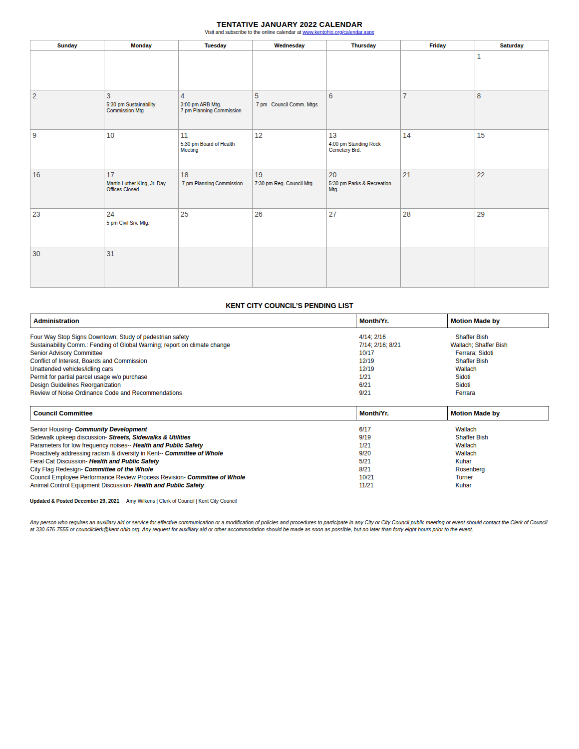TENTATIVE JANUARY 2022 CALENDAR
Visit and subscribe to the online calendar at www.kentohio.org/calendar.aspx
| Sunday | Monday | Tuesday | Wednesday | Thursday | Friday | Saturday |
| --- | --- | --- | --- | --- | --- | --- |
| | | | | | | 1 |
| 2 | 3 5:30 pm Sustainability Commission Mtg | 4 3:00 pm ARB Mtg. 7 pm Planning Commission | 5 7 pm Council Comm. Mtgs | 6 | 7 | 8 |
| 9 | 10 | 11 5:30 pm Board of Health Meeting | 12 | 13 4:00 pm Standing Rock Cemetery Brd. | 14 | 15 |
| 16 | 17 Martin Luther King, Jr. Day Offices Closed | 18 7 pm Planning Commission | 19 7:30 pm Reg. Council Mtg | 20 5:30 pm Parks & Recreation Mtg. | 21 | 22 |
| 23 | 24 5 pm Civil Srv. Mtg. | 25 | 26 | 27 | 28 | 29 |
| 30 | 31 | | | | | |
KENT CITY COUNCIL’S PENDING LIST
| Administration | Month/Yr. | Motion Made by |
| --- | --- | --- |
| Four Way Stop Signs Downtown; Study of pedestrian safety | 4/14; 2/16 | Shaffer Bish |
| Sustainability Comm.: Fending of Global Warning; report on climate change | 7/14; 2/16; 8/21 | Wallach; Shaffer Bish |
| Senior Advisory Committee | 10/17 | Ferrara; Sidoti |
| Conflict of Interest, Boards and Commission | 12/19 | Shaffer Bish |
| Unattended vehicles/idling cars | 12/19 | Wallach |
| Permit for partial parcel usage w/o purchase | 1/21 | Sidoti |
| Design Guidelines Reorganization | 6/21 | Sidoti |
| Review of Noise Ordinance Code and Recommendations | 9/21 | Ferrara |
| Council Committee | Month/Yr. | Motion Made by |
| --- | --- | --- |
| Senior Housing- Community Development | 6/17 | Wallach |
| Sidewalk upkeep discussion- Streets, Sidewalks & Utilities | 9/19 | Shaffer Bish |
| Parameters for low frequency noises-- Health and Public Safety | 1/21 | Wallach |
| Proactively addressing racism & diversity in Kent-- Committee of Whole | 9/20 | Wallach |
| Feral Cat Discussion- Health and Public Safety | 5/21 | Kuhar |
| City Flag Redesign- Committee of the Whole | 8/21 | Rosenberg |
| Council Employee Performance Review Process Revision- Committee of Whole | 10/21 | Turner |
| Animal Control Equipment Discussion- Health and Public Safety | 11/21 | Kuhar |
Updated & Posted December 29, 2021 Amy Wilkens | Clerk of Council | Kent City Council
Any person who requires an auxiliary aid or service for effective communication or a modification of policies and procedures to participate in any City or City Council public meeting or event should contact the Clerk of Council at 330-676-7555 or councilclerk@kent-ohio.org. Any request for auxiliary aid or other accommodation should be made as soon as possible, but no later than forty-eight hours prior to the event.